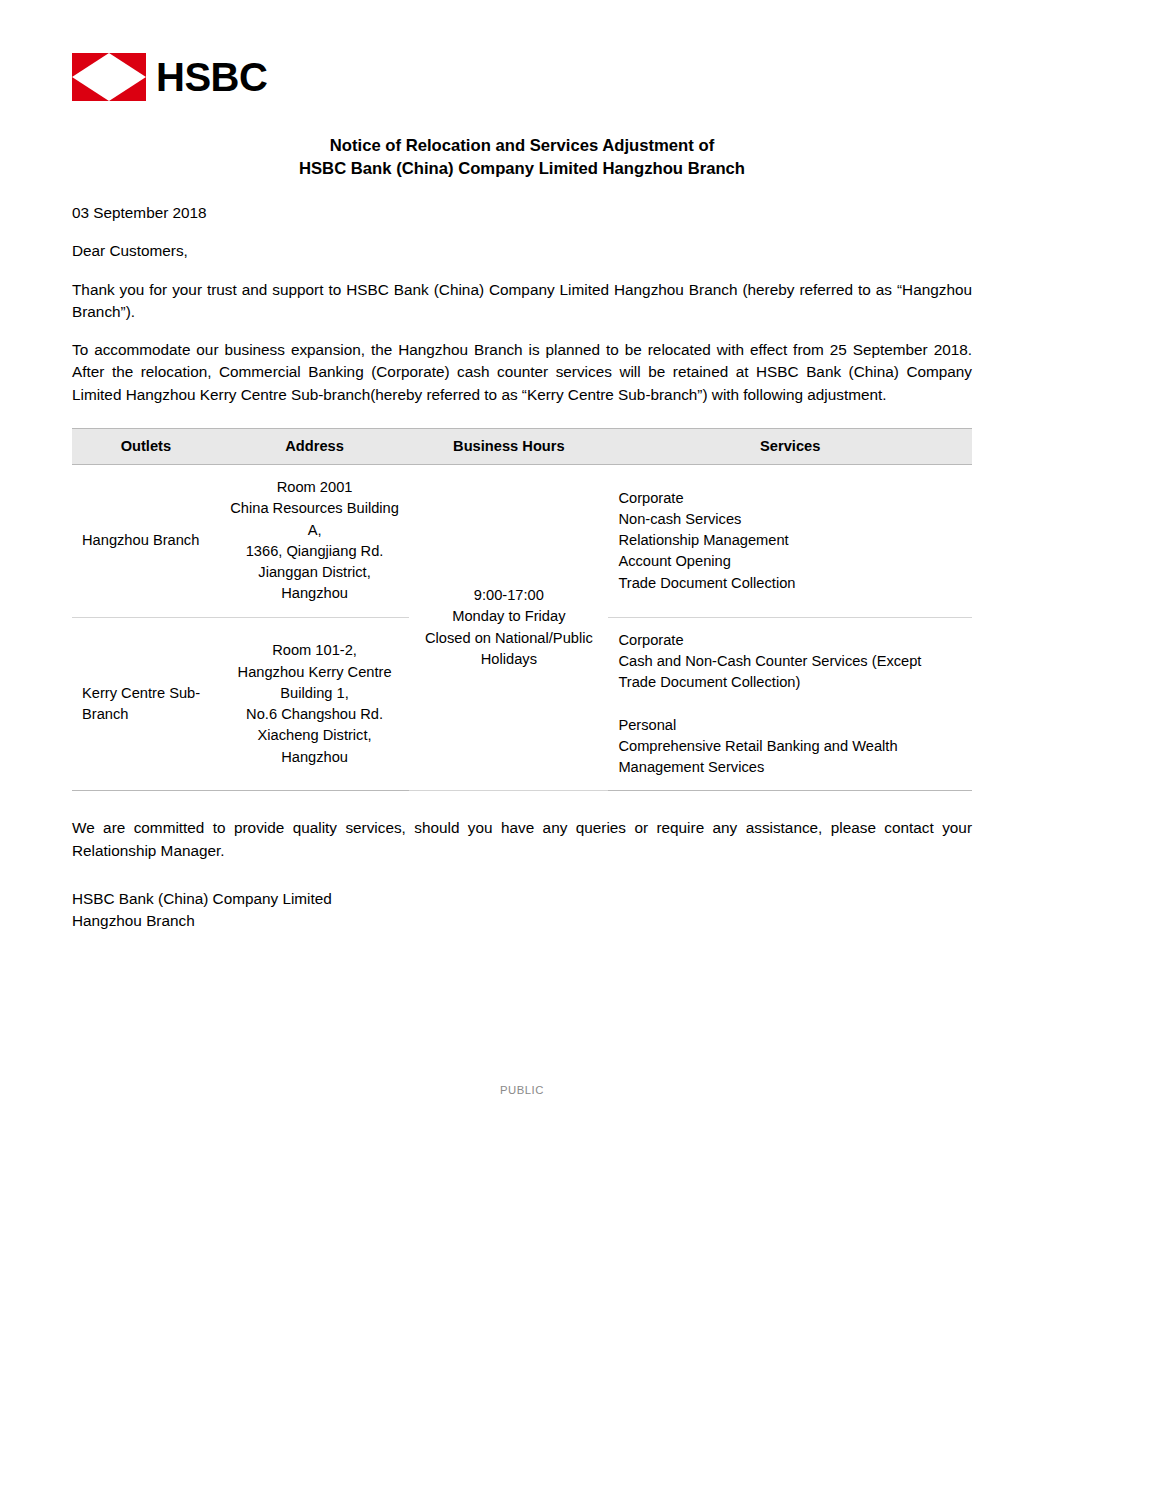HSBC
Notice of Relocation and Services Adjustment of
HSBC Bank (China) Company Limited Hangzhou Branch
03 September 2018
Dear Customers,
Thank you for your trust and support to HSBC Bank (China) Company Limited Hangzhou Branch (hereby referred to as “Hangzhou Branch”).
To accommodate our business expansion, the Hangzhou Branch is planned to be relocated with effect from 25 September 2018. After the relocation, Commercial Banking (Corporate) cash counter services will be retained at HSBC Bank (China) Company Limited Hangzhou Kerry Centre Sub-branch(hereby referred to as “Kerry Centre Sub-branch”) with following adjustment.
| Outlets | Address | Business Hours | Services |
| --- | --- | --- | --- |
| Hangzhou Branch | Room 2001 China Resources Building A, 1366, Qiangjiang Rd. Jianggan District, Hangzhou | 9:00-17:00 Monday to Friday Closed on National/Public Holidays | Corporate Non-cash Services Relationship Management Account Opening Trade Document Collection |
| Kerry Centre Sub-Branch | Room 101-2, Hangzhou Kerry Centre Building 1, No.6 Changshou Rd. Xiacheng District, Hangzhou | Corporate Cash and Non-Cash Counter Services (Except Trade Document Collection) Personal Comprehensive Retail Banking and Wealth Management Services |
We are committed to provide quality services, should you have any queries or require any assistance, please contact your Relationship Manager.
HSBC Bank (China) Company Limited
Hangzhou Branch
PUBLIC